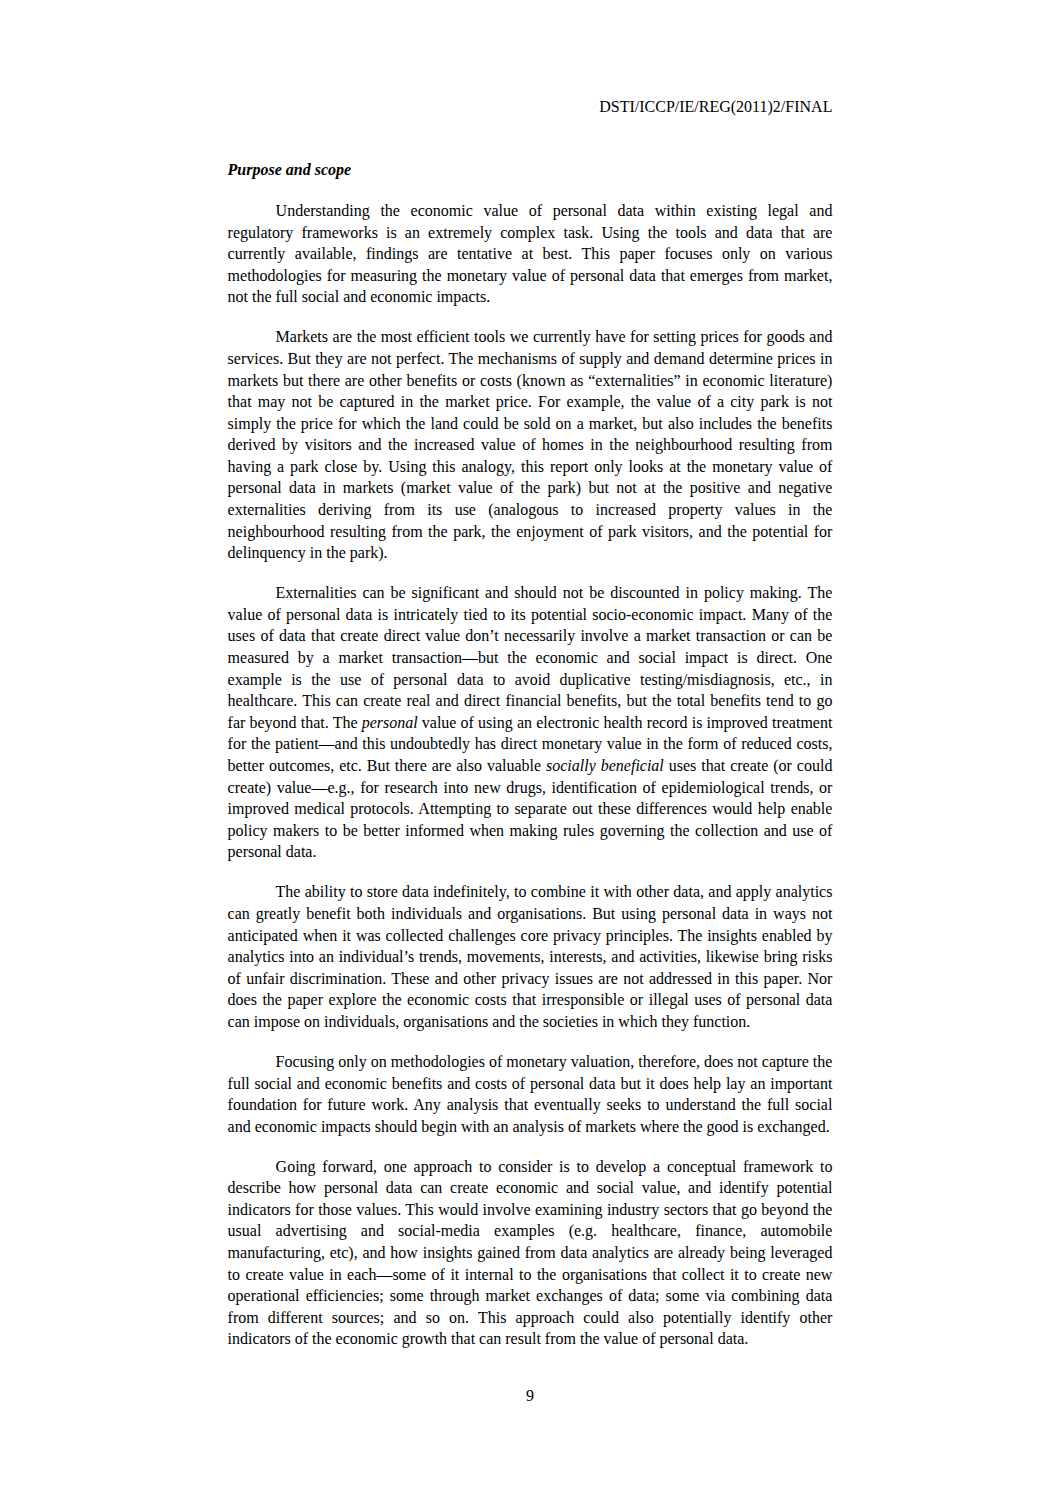DSTI/ICCP/IE/REG(2011)2/FINAL
Purpose and scope
Understanding the economic value of personal data within existing legal and regulatory frameworks is an extremely complex task. Using the tools and data that are currently available, findings are tentative at best. This paper focuses only on various methodologies for measuring the monetary value of personal data that emerges from market, not the full social and economic impacts.
Markets are the most efficient tools we currently have for setting prices for goods and services. But they are not perfect. The mechanisms of supply and demand determine prices in markets but there are other benefits or costs (known as “externalities” in economic literature) that may not be captured in the market price. For example, the value of a city park is not simply the price for which the land could be sold on a market, but also includes the benefits derived by visitors and the increased value of homes in the neighbourhood resulting from having a park close by. Using this analogy, this report only looks at the monetary value of personal data in markets (market value of the park) but not at the positive and negative externalities deriving from its use (analogous to increased property values in the neighbourhood resulting from the park, the enjoyment of park visitors, and the potential for delinquency in the park).
Externalities can be significant and should not be discounted in policy making. The value of personal data is intricately tied to its potential socio-economic impact. Many of the uses of data that create direct value don’t necessarily involve a market transaction or can be measured by a market transaction—but the economic and social impact is direct. One example is the use of personal data to avoid duplicative testing/misdiagnosis, etc., in healthcare. This can create real and direct financial benefits, but the total benefits tend to go far beyond that. The personal value of using an electronic health record is improved treatment for the patient—and this undoubtedly has direct monetary value in the form of reduced costs, better outcomes, etc. But there are also valuable socially beneficial uses that create (or could create) value—e.g., for research into new drugs, identification of epidemiological trends, or improved medical protocols. Attempting to separate out these differences would help enable policy makers to be better informed when making rules governing the collection and use of personal data.
The ability to store data indefinitely, to combine it with other data, and apply analytics can greatly benefit both individuals and organisations. But using personal data in ways not anticipated when it was collected challenges core privacy principles. The insights enabled by analytics into an individual’s trends, movements, interests, and activities, likewise bring risks of unfair discrimination. These and other privacy issues are not addressed in this paper. Nor does the paper explore the economic costs that irresponsible or illegal uses of personal data can impose on individuals, organisations and the societies in which they function.
Focusing only on methodologies of monetary valuation, therefore, does not capture the full social and economic benefits and costs of personal data but it does help lay an important foundation for future work. Any analysis that eventually seeks to understand the full social and economic impacts should begin with an analysis of markets where the good is exchanged.
Going forward, one approach to consider is to develop a conceptual framework to describe how personal data can create economic and social value, and identify potential indicators for those values. This would involve examining industry sectors that go beyond the usual advertising and social-media examples (e.g. healthcare, finance, automobile manufacturing, etc), and how insights gained from data analytics are already being leveraged to create value in each—some of it internal to the organisations that collect it to create new operational efficiencies; some through market exchanges of data; some via combining data from different sources; and so on. This approach could also potentially identify other indicators of the economic growth that can result from the value of personal data.
9